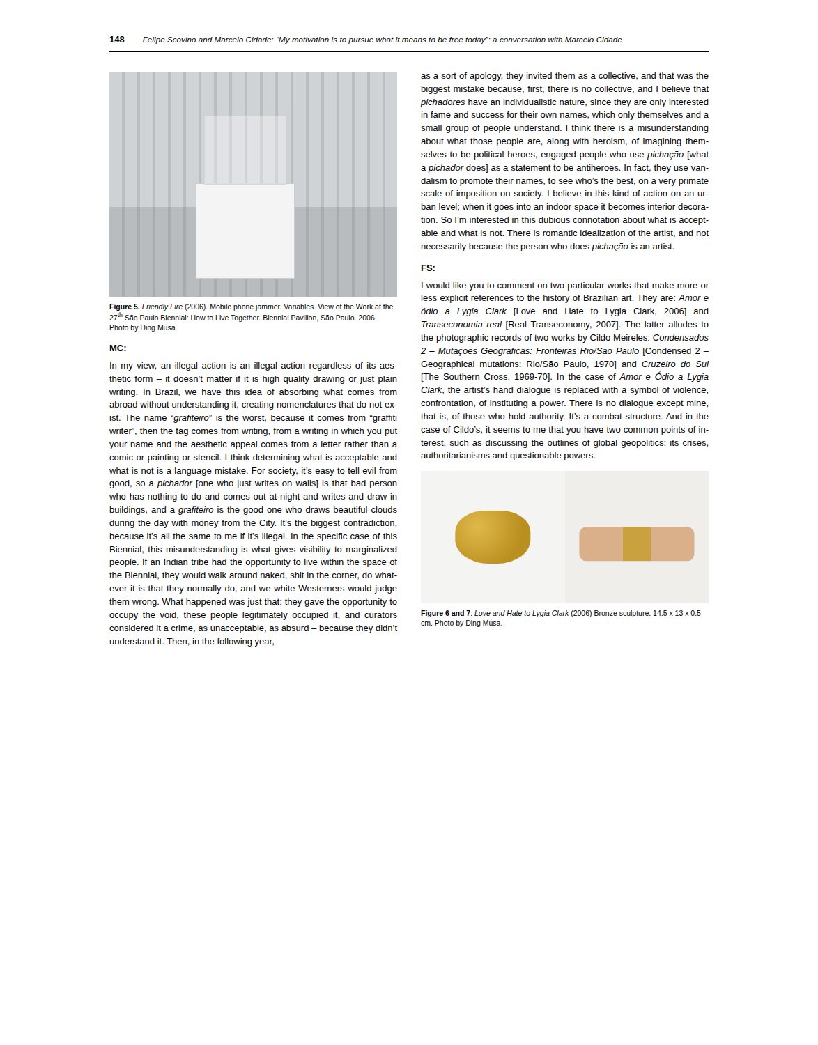148 Felipe Scovino and Marcelo Cidade: “My motivation is to pursue what it means to be free today”: a conversation with Marcelo Cidade
Figure 5. Friendly Fire (2006). Mobile phone jammer. Variables. View of the Work at the 27th São Paulo Biennial: How to Live Together. Biennial Pavilion, São Paulo. 2006. Photo by Ding Musa.
MC:
In my view, an illegal action is an illegal action regardless of its aesthetic form – it doesn’t matter if it is high quality drawing or just plain writing. In Brazil, we have this idea of absorbing what comes from abroad without understanding it, creating nomenclatures that do not exist. The name “grafiteiro” is the worst, because it comes from “graffiti writer”, then the tag comes from writing, from a writing in which you put your name and the aesthetic appeal comes from a letter rather than a comic or painting or stencil. I think determining what is acceptable and what is not is a language mistake. For society, it’s easy to tell evil from good, so a pichador [one who just writes on walls] is that bad person who has nothing to do and comes out at night and writes and draw in buildings, and a grafiteiro is the good one who draws beautiful clouds during the day with money from the City. It’s the biggest contradiction, because it’s all the same to me if it’s illegal. In the specific case of this Biennial, this misunderstanding is what gives visibility to marginalized people. If an Indian tribe had the opportunity to live within the space of the Biennial, they would walk around naked, shit in the corner, do whatever it is that they normally do, and we white Westerners would judge them wrong. What happened was just that: they gave the opportunity to occupy the void, these people legitimately occupied it, and curators considered it a crime, as unacceptable, as absurd – because they didn’t understand it. Then, in the following year,
as a sort of apology, they invited them as a collective, and that was the biggest mistake because, first, there is no collective, and I believe that pichadores have an individualistic nature, since they are only interested in fame and success for their own names, which only themselves and a small group of people understand. I think there is a misunderstanding about what those people are, along with heroism, of imagining themselves to be political heroes, engaged people who use pichação [what a pichador does] as a statement to be antiheroes. In fact, they use vandalism to promote their names, to see who’s the best, on a very primate scale of imposition on society. I believe in this kind of action on an urban level; when it goes into an indoor space it becomes interior decoration. So I’m interested in this dubious connotation about what is acceptable and what is not. There is romantic idealization of the artist, and not necessarily because the person who does pichação is an artist.
FS:
I would like you to comment on two particular works that make more or less explicit references to the history of Brazilian art. They are: Amor e ódio a Lygia Clark [Love and Hate to Lygia Clark, 2006] and Transeconomia real [Real Transeconomy, 2007]. The latter alludes to the photographic records of two works by Cildo Meireles: Condensados 2 – Mutações Geográficas: Fronteiras Rio/São Paulo [Condensed 2 – Geographical mutations: Rio/São Paulo, 1970] and Cruzeiro do Sul [The Southern Cross, 1969-70]. In the case of Amor e Ódio a Lygia Clark, the artist’s hand dialogue is replaced with a symbol of violence, confrontation, of instituting a power. There is no dialogue except mine, that is, of those who hold authority. It’s a combat structure. And in the case of Cildo’s, it seems to me that you have two common points of interest, such as discussing the outlines of global geopolitics: its crises, authoritarianisms and questionable powers.
Figure 6 and 7. Love and Hate to Lygia Clark (2006) Bronze sculpture. 14.5 x 13 x 0.5 cm. Photo by Ding Musa.